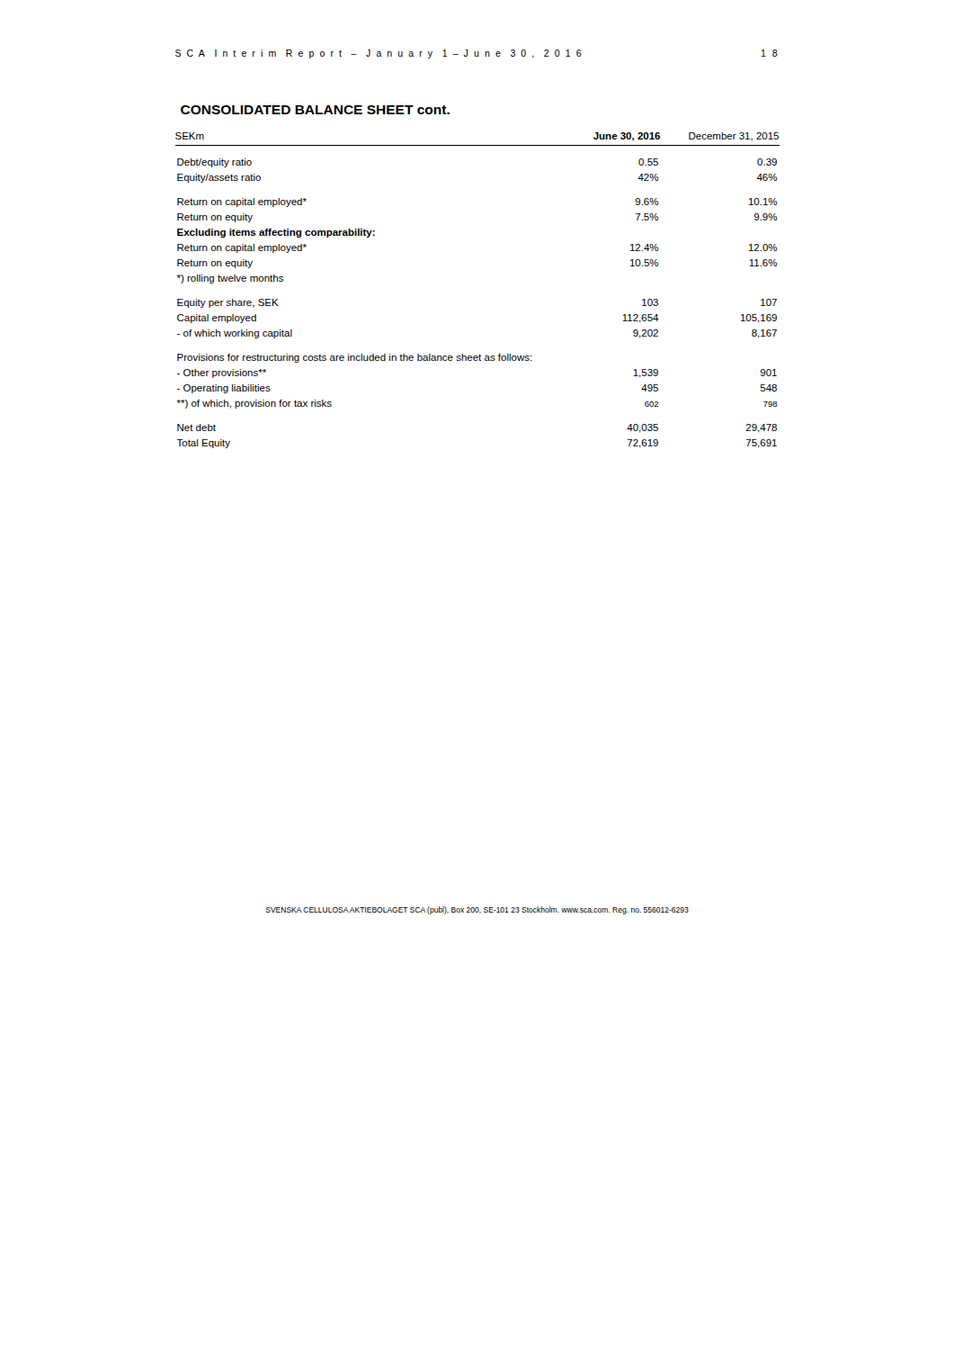S C A I n t e r i m R e p o r t – J a n u a r y 1 – J u n e 3 0 , 2 0 1 6
1 8
CONSOLIDATED BALANCE SHEET cont.
| SEKm | June 30, 2016 | December 31, 2015 |
| --- | --- | --- |
| Debt/equity ratio | 0.55 | 0.39 |
| Equity/assets ratio | 42% | 46% |
| Return on capital employed* | 9.6% | 10.1% |
| Return on equity | 7.5% | 9.9% |
| Excluding items affecting comparability: | | |
| Return on capital employed* | 12.4% | 12.0% |
| Return on equity | 10.5% | 11.6% |
| *) rolling twelve months | | |
| Equity per share, SEK | 103 | 107 |
| Capital employed | 112,654 | 105,169 |
| - of which working capital | 9,202 | 8,167 |
| Provisions for restructuring costs are included in the balance sheet as follows: | | |
| - Other provisions** | 1,539 | 901 |
| - Operating liabilities | 495 | 548 |
| **) of which, provision for tax risks | 602 | 798 |
| Net debt | 40,035 | 29,478 |
| Total Equity | 72,619 | 75,691 |
SVENSKA CELLULOSA AKTIEBOLAGET SCA (publ), Box 200, SE-101 23 Stockholm. www.sca.com. Reg. no. 556012-6293